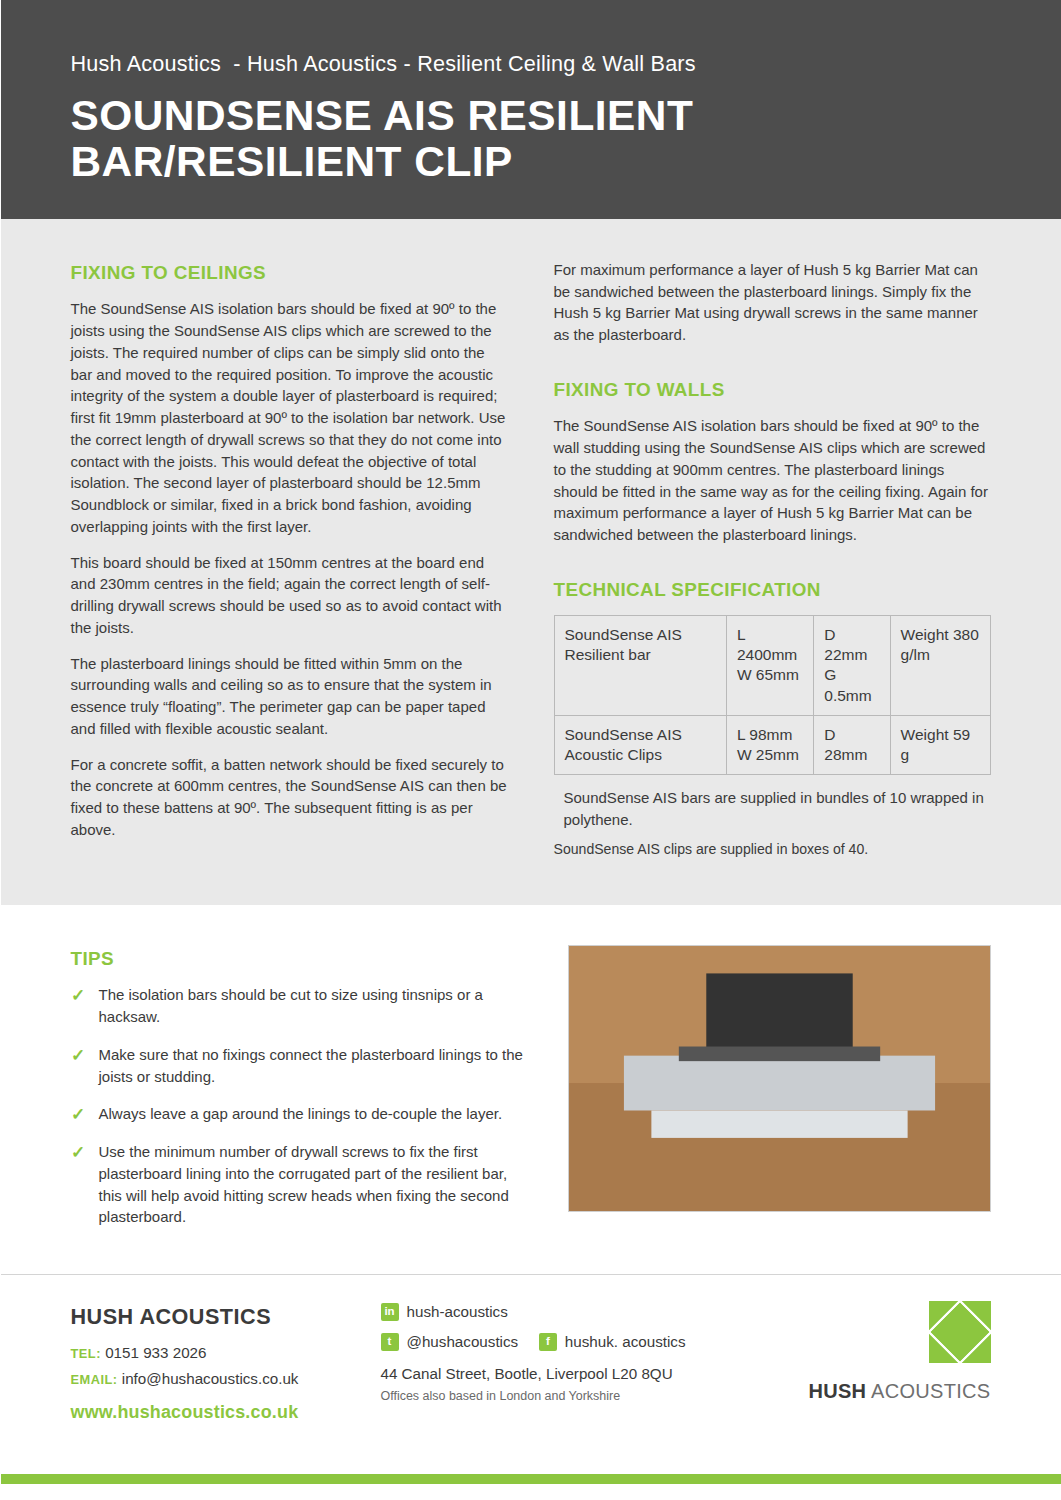Hush Acoustics - Hush Acoustics - Resilient Ceiling & Wall Bars
SoundSense AIS Resilient
Bar/Resilient Clip
Fixing to Ceilings
The SoundSense AIS isolation bars should be fixed at 90º to the joists using the SoundSense AIS clips which are screwed to the joists. The required number of clips can be simply slid onto the bar and moved to the required position. To improve the acoustic integrity of the system a double layer of plasterboard is required; first fit 19mm plasterboard at 90º to the isolation bar network. Use the correct length of drywall screws so that they do not come into contact with the joists. This would defeat the objective of total isolation. The second layer of plasterboard should be 12.5mm Soundblock or similar, fixed in a brick bond fashion, avoiding overlapping joints with the first layer.
This board should be fixed at 150mm centres at the board end and 230mm centres in the field; again the correct length of self-drilling drywall screws should be used so as to avoid contact with the joists.
The plasterboard linings should be fitted within 5mm on the surrounding walls and ceiling so as to ensure that the system in essence truly “floating”. The perimeter gap can be paper taped and filled with flexible acoustic sealant.
For a concrete soffit, a batten network should be fixed securely to the concrete at 600mm centres, the SoundSense AIS can then be fixed to these battens at 90º. The subsequent fitting is as per above.
For maximum performance a layer of Hush 5 kg Barrier Mat can be sandwiched between the plasterboard linings. Simply fix the Hush 5 kg Barrier Mat using drywall screws in the same manner as the plasterboard.
Fixing to Walls
The SoundSense AIS isolation bars should be fixed at 90º to the wall studding using the SoundSense AIS clips which are screwed to the studding at 900mm centres. The plasterboard linings should be fitted in the same way as for the ceiling fixing. Again for maximum performance a layer of Hush 5 kg Barrier Mat can be sandwiched between the plasterboard linings.
Technical Specification
| SoundSense AIS Resilient bar | L 2400mm W 65mm | D 22mm G 0.5mm | Weight 380 g/lm |
| SoundSense AIS Acoustic Clips | L 98mm W 25mm | D 28mm | Weight 59 g |
SoundSense AIS bars are supplied in bundles of 10 wrapped in polythene.
SoundSense AIS clips are supplied in boxes of 40.
Tips
The isolation bars should be cut to size using tinsnips or a hacksaw.
Make sure that no fixings connect the plasterboard linings to the joists or studding.
Always leave a gap around the linings to de-couple the layer.
Use the minimum number of drywall screws to fix the first plasterboard lining into the corrugated part of the resilient bar, this will help avoid hitting screw heads when fixing the second plasterboard.
HUSH ACOUSTICS
Tel: 0151 933 2026
Email: info@hushacoustics.co.uk
www.hushacoustics.co.uk
in hush-acoustics
t @hushacoustics f hushuk. acoustics
44 Canal Street, Bootle, Liverpool L20 8QU
Offices also based in London and Yorkshire
HUSH ACOUSTICS